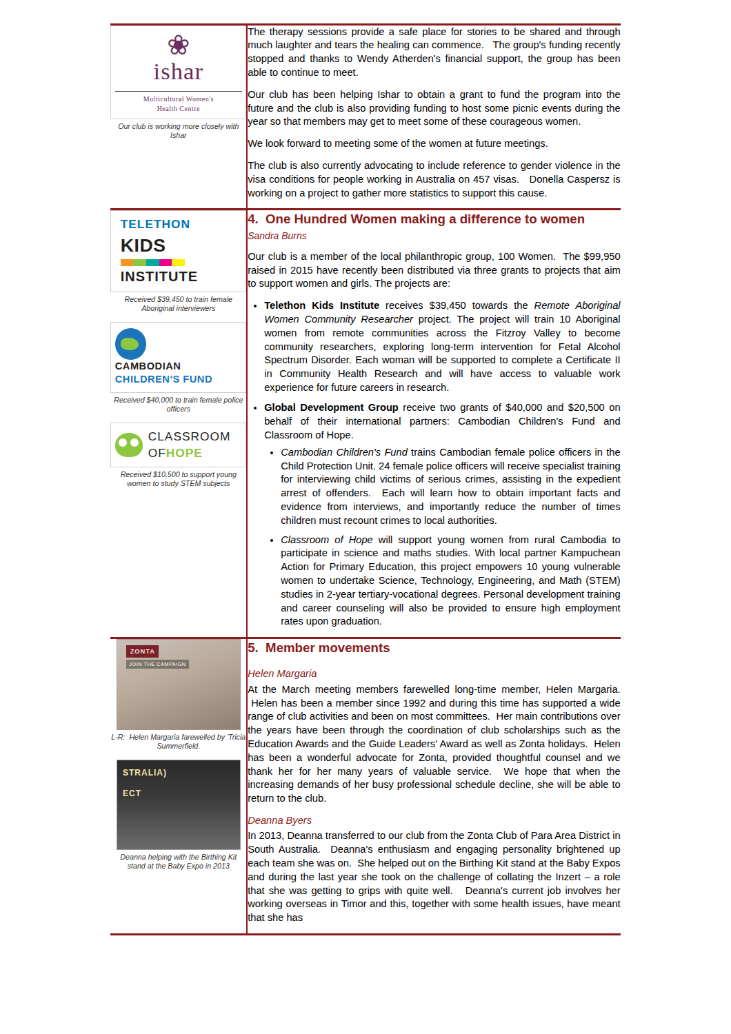| ❀ ishar Multicultural Women's Health Centre Our club is working more closely with Ishar | The therapy sessions provide a safe place for stories to be shared and through much laughter and tears the healing can commence. The group's funding recently stopped and thanks to Wendy Atherden's financial support, the group has been able to continue to meet. Our club has been helping Ishar to obtain a grant to fund the program into the future and the club is also providing funding to host some picnic events during the year so that members may get to meet some of these courageous women. We look forward to meeting some of the women at future meetings. The club is also currently advocating to include reference to gender violence in the visa conditions for people working in Australia on 457 visas. Donella Caspersz is working on a project to gather more statistics to support this cause. |
| TELETHON KIDS INSTITUTE Received $39,450 to train female Aboriginal interviewers CAMBODIAN CHILDREN'S FUND Received $40,000 to train female police officers CLASSROOM OF HOPE Received $10,500 to support young women to study STEM subjects | 4. One Hundred Women making a difference to women Sandra Burns Our club is a member of the local philanthropic group, 100 Women. The $99,950 raised in 2015 have recently been distributed via three grants to projects that aim to support women and girls. The projects are: Telethon Kids Institute receives $39,450 towards the Remote Aboriginal Women Community Researcher project. The project will train 10 Aboriginal women from remote communities across the Fitzroy Valley to become community researchers, exploring long-term intervention for Fetal Alcohol Spectrum Disorder. Each woman will be supported to complete a Certificate II in Community Health Research and will have access to valuable work experience for future careers in research. Global Development Group receive two grants of $40,000 and $20,500 on behalf of their international partners: Cambodian Children's Fund and Classroom of Hope. Cambodian Children's Fund trains Cambodian female police officers in the Child Protection Unit. 24 female police officers will receive specialist training for interviewing child victims of serious crimes, assisting in the expedient arrest of offenders. Each will learn how to obtain important facts and evidence from interviews, and importantly reduce the number of times children must recount crimes to local authorities. Classroom of Hope will support young women from rural Cambodia to participate in science and maths studies. With local partner Kampuchean Action for Primary Education, this project empowers 10 young vulnerable women to undertake Science, Technology, Engineering, and Math (STEM) studies in 2-year tertiary-vocational degrees. Personal development training and career counseling will also be provided to ensure high employment rates upon graduation. |
| L-R: Helen Margaria farewelled by 'Tricia Summerfield. Deanna helping with the Birthing Kit stand at the Baby Expo in 2013 | 5. Member movements Helen Margaria At the March meeting members farewelled long-time member, Helen Margaria. Helen has been a member since 1992 and during this time has supported a wide range of club activities and been on most committees. Her main contributions over the years have been through the coordination of club scholarships such as the Education Awards and the Guide Leaders' Award as well as Zonta holidays. Helen has been a wonderful advocate for Zonta, provided thoughtful counsel and we thank her for her many years of valuable service. We hope that when the increasing demands of her busy professional schedule decline, she will be able to return to the club. Deanna Byers In 2013, Deanna transferred to our club from the Zonta Club of Para Area District in South Australia. Deanna's enthusiasm and engaging personality brightened up each team she was on. She helped out on the Birthing Kit stand at the Baby Expos and during the last year she took on the challenge of collating the Inzert – a role that she was getting to grips with quite well. Deanna's current job involves her working overseas in Timor and this, together with some health issues, have meant that she has |